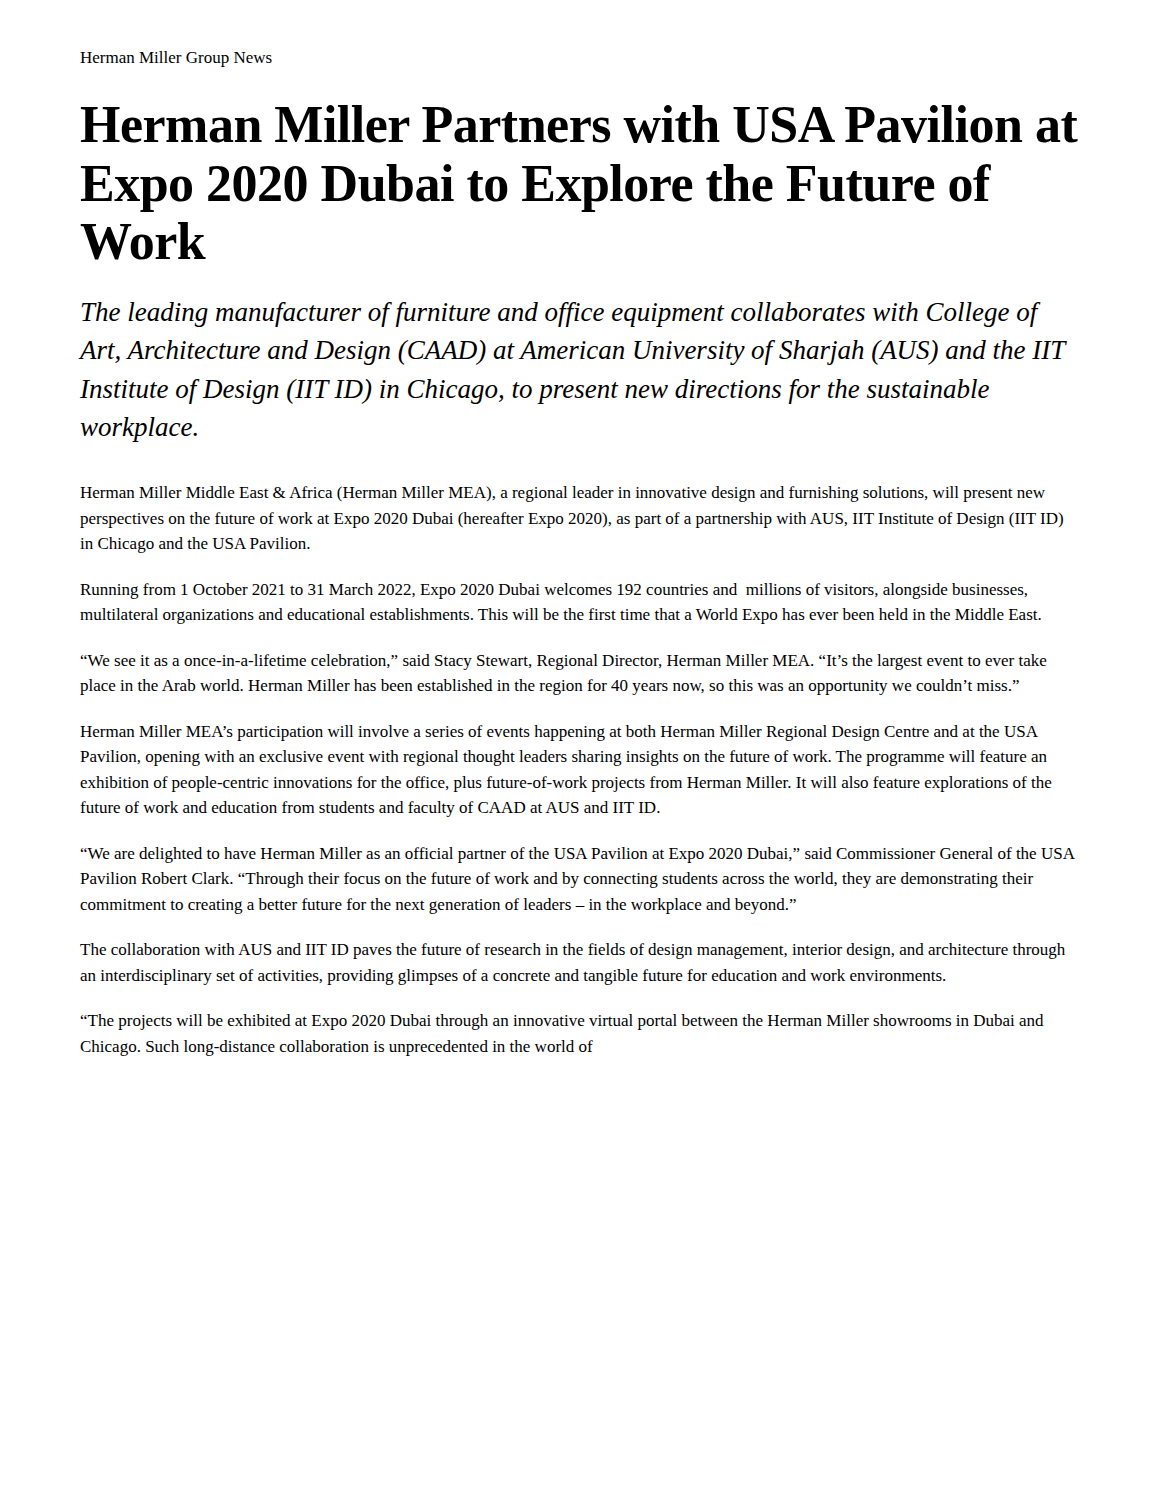Herman Miller Group News
Herman Miller Partners with USA Pavilion at Expo 2020 Dubai to Explore the Future of Work
The leading manufacturer of furniture and office equipment collaborates with College of Art, Architecture and Design (CAAD) at American University of Sharjah (AUS) and the IIT Institute of Design (IIT ID) in Chicago, to present new directions for the sustainable workplace.
Herman Miller Middle East & Africa (Herman Miller MEA), a regional leader in innovative design and furnishing solutions, will present new perspectives on the future of work at Expo 2020 Dubai (hereafter Expo 2020), as part of a partnership with AUS, IIT Institute of Design (IIT ID) in Chicago and the USA Pavilion.
Running from 1 October 2021 to 31 March 2022, Expo 2020 Dubai welcomes 192 countries and millions of visitors, alongside businesses, multilateral organizations and educational establishments. This will be the first time that a World Expo has ever been held in the Middle East.
“We see it as a once-in-a-lifetime celebration,” said Stacy Stewart, Regional Director, Herman Miller MEA. “It’s the largest event to ever take place in the Arab world. Herman Miller has been established in the region for 40 years now, so this was an opportunity we couldn’t miss.”
Herman Miller MEA’s participation will involve a series of events happening at both Herman Miller Regional Design Centre and at the USA Pavilion, opening with an exclusive event with regional thought leaders sharing insights on the future of work. The programme will feature an exhibition of people-centric innovations for the office, plus future-of-work projects from Herman Miller. It will also feature explorations of the future of work and education from students and faculty of CAAD at AUS and IIT ID.
“We are delighted to have Herman Miller as an official partner of the USA Pavilion at Expo 2020 Dubai,” said Commissioner General of the USA Pavilion Robert Clark. “Through their focus on the future of work and by connecting students across the world, they are demonstrating their commitment to creating a better future for the next generation of leaders – in the workplace and beyond.”
The collaboration with AUS and IIT ID paves the future of research in the fields of design management, interior design, and architecture through an interdisciplinary set of activities, providing glimpses of a concrete and tangible future for education and work environments.
“The projects will be exhibited at Expo 2020 Dubai through an innovative virtual portal between the Herman Miller showrooms in Dubai and Chicago. Such long-distance collaboration is unprecedented in the world of